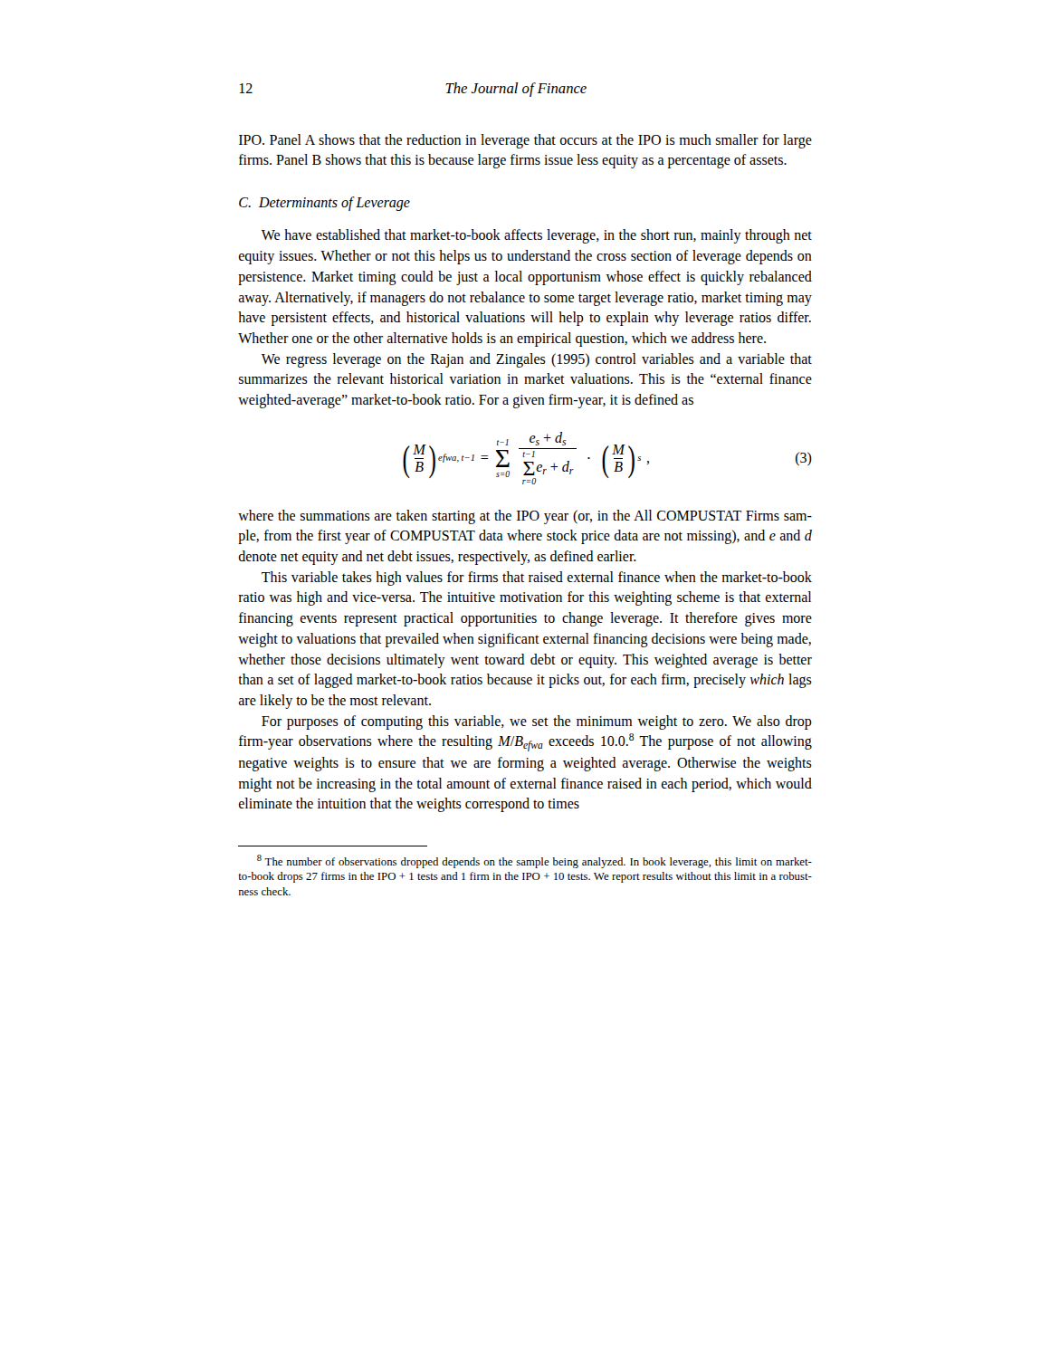12
The Journal of Finance
IPO. Panel A shows that the reduction in leverage that occurs at the IPO is much smaller for large firms. Panel B shows that this is because large firms issue less equity as a percentage of assets.
C. Determinants of Leverage
We have established that market-to-book affects leverage, in the short run, mainly through net equity issues. Whether or not this helps us to understand the cross section of leverage depends on persistence. Market timing could be just a local opportunism whose effect is quickly rebalanced away. Alternatively, if managers do not rebalance to some target leverage ratio, market timing may have persistent effects, and historical valuations will help to explain why leverage ratios differ. Whether one or the other alternative holds is an empirical question, which we address here.
We regress leverage on the Rajan and Zingales (1995) control variables and a variable that summarizes the relevant historical variation in market valuations. This is the “external finance weighted-average” market-to-book ratio. For a given firm-year, it is defined as
( MB ) efwa, t−1 = t−1 Σ s=0 es + ds t−1 Σ r=0 er + dr · ( MB ) s ,
(3)
where the summations are taken starting at the IPO year (or, in the All COMPUSTAT Firms sample, from the first year of COMPUSTAT data where stock price data are not missing), and e and d denote net equity and net debt issues, respectively, as defined earlier.
This variable takes high values for firms that raised external finance when the market-to-book ratio was high and vice-versa. The intuitive motivation for this weighting scheme is that external financing events represent practical opportunities to change leverage. It therefore gives more weight to valuations that prevailed when significant external financing decisions were being made, whether those decisions ultimately went toward debt or equity. This weighted average is better than a set of lagged market-to-book ratios because it picks out, for each firm, precisely which lags are likely to be the most relevant.
For purposes of computing this variable, we set the minimum weight to zero. We also drop firm-year observations where the resulting M/Befwa exceeds 10.0.8 The purpose of not allowing negative weights is to ensure that we are forming a weighted average. Otherwise the weights might not be increasing in the total amount of external finance raised in each period, which would eliminate the intuition that the weights correspond to times
8 The number of observations dropped depends on the sample being analyzed. In book leverage, this limit on market-to-book drops 27 firms in the IPO + 1 tests and 1 firm in the IPO + 10 tests. We report results without this limit in a robustness check.